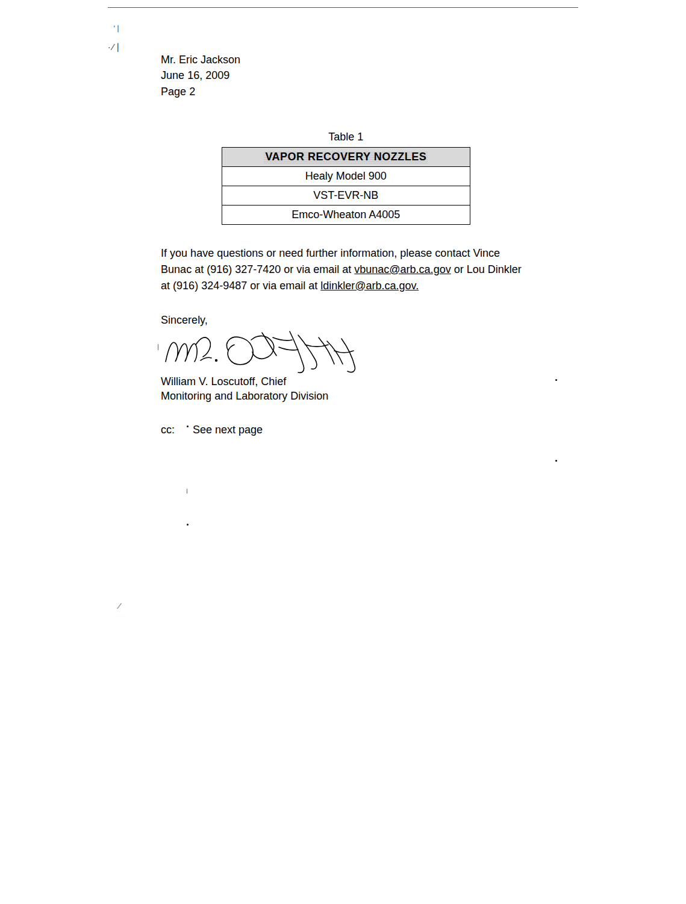‘ ∣
· ⁄ ∣
Mr. Eric Jackson
June 16, 2009
Page 2
Table 1
| VAPOR RECOVERY NOZZLES |
| Healy Model 900 |
| VST-EVR-NB |
| Emco-Wheaton A4005 |
If you have questions or need further information, please contact Vince Bunac at (916) 327-7420 or via email at vbunac@arb.ca.gov or Lou Dinkler at (916) 324-9487 or via email at ldinkler@arb.ca.gov.
Sincerely,
William V. Loscutoff, Chief
Monitoring and Laboratory Division
cc: See next page
 ⁄